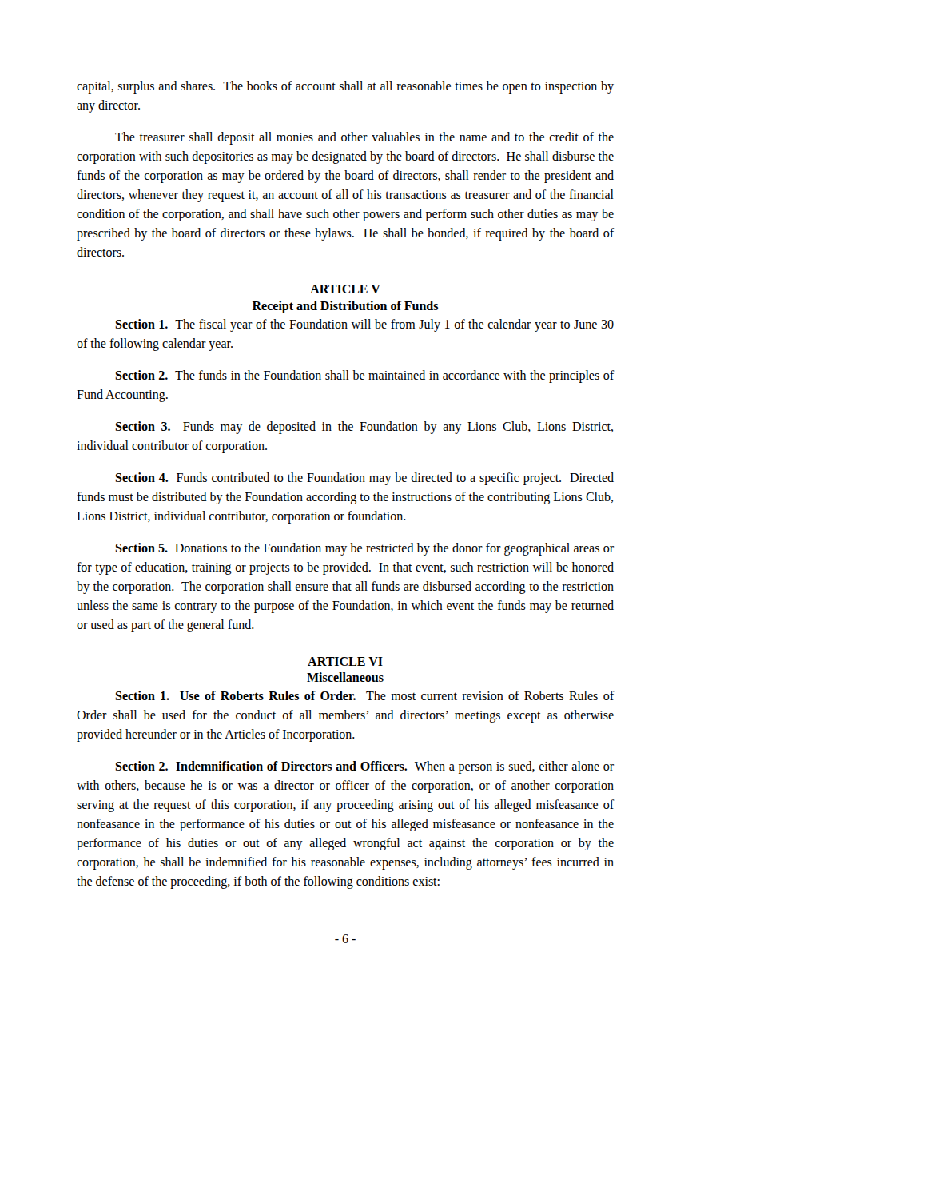capital, surplus and shares. The books of account shall at all reasonable times be open to inspection by any director.
The treasurer shall deposit all monies and other valuables in the name and to the credit of the corporation with such depositories as may be designated by the board of directors. He shall disburse the funds of the corporation as may be ordered by the board of directors, shall render to the president and directors, whenever they request it, an account of all of his transactions as treasurer and of the financial condition of the corporation, and shall have such other powers and perform such other duties as may be prescribed by the board of directors or these bylaws. He shall be bonded, if required by the board of directors.
ARTICLE VReceipt and Distribution of Funds
Section 1. The fiscal year of the Foundation will be from July 1 of the calendar year to June 30 of the following calendar year.
Section 2. The funds in the Foundation shall be maintained in accordance with the principles of Fund Accounting.
Section 3. Funds may de deposited in the Foundation by any Lions Club, Lions District, individual contributor of corporation.
Section 4. Funds contributed to the Foundation may be directed to a specific project. Directed funds must be distributed by the Foundation according to the instructions of the contributing Lions Club, Lions District, individual contributor, corporation or foundation.
Section 5. Donations to the Foundation may be restricted by the donor for geographical areas or for type of education, training or projects to be provided. In that event, such restriction will be honored by the corporation. The corporation shall ensure that all funds are disbursed according to the restriction unless the same is contrary to the purpose of the Foundation, in which event the funds may be returned or used as part of the general fund.
ARTICLE VIMiscellaneous
Section 1. Use of Roberts Rules of Order. The most current revision of Roberts Rules of Order shall be used for the conduct of all members’ and directors’ meetings except as otherwise provided hereunder or in the Articles of Incorporation.
Section 2. Indemnification of Directors and Officers. When a person is sued, either alone or with others, because he is or was a director or officer of the corporation, or of another corporation serving at the request of this corporation, if any proceeding arising out of his alleged misfeasance of nonfeasance in the performance of his duties or out of his alleged misfeasance or nonfeasance in the performance of his duties or out of any alleged wrongful act against the corporation or by the corporation, he shall be indemnified for his reasonable expenses, including attorneys’ fees incurred in the defense of the proceeding, if both of the following conditions exist:
- 6 -